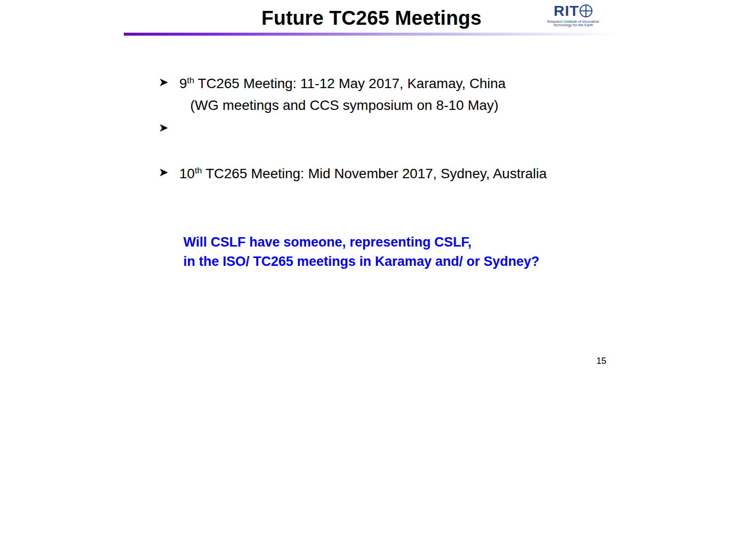Future TC265 Meetings
RIT
Research Institute of Innovative
Technology for the Earth
9th TC265 Meeting: 11-12 May 2017, Karamay, China (WG meetings and CCS symposium on 8-10 May)
10th TC265 Meeting: Mid November 2017, Sydney, Australia
Will CSLF have someone, representing CSLF,
in the ISO/ TC265 meetings in Karamay and/ or Sydney?
15